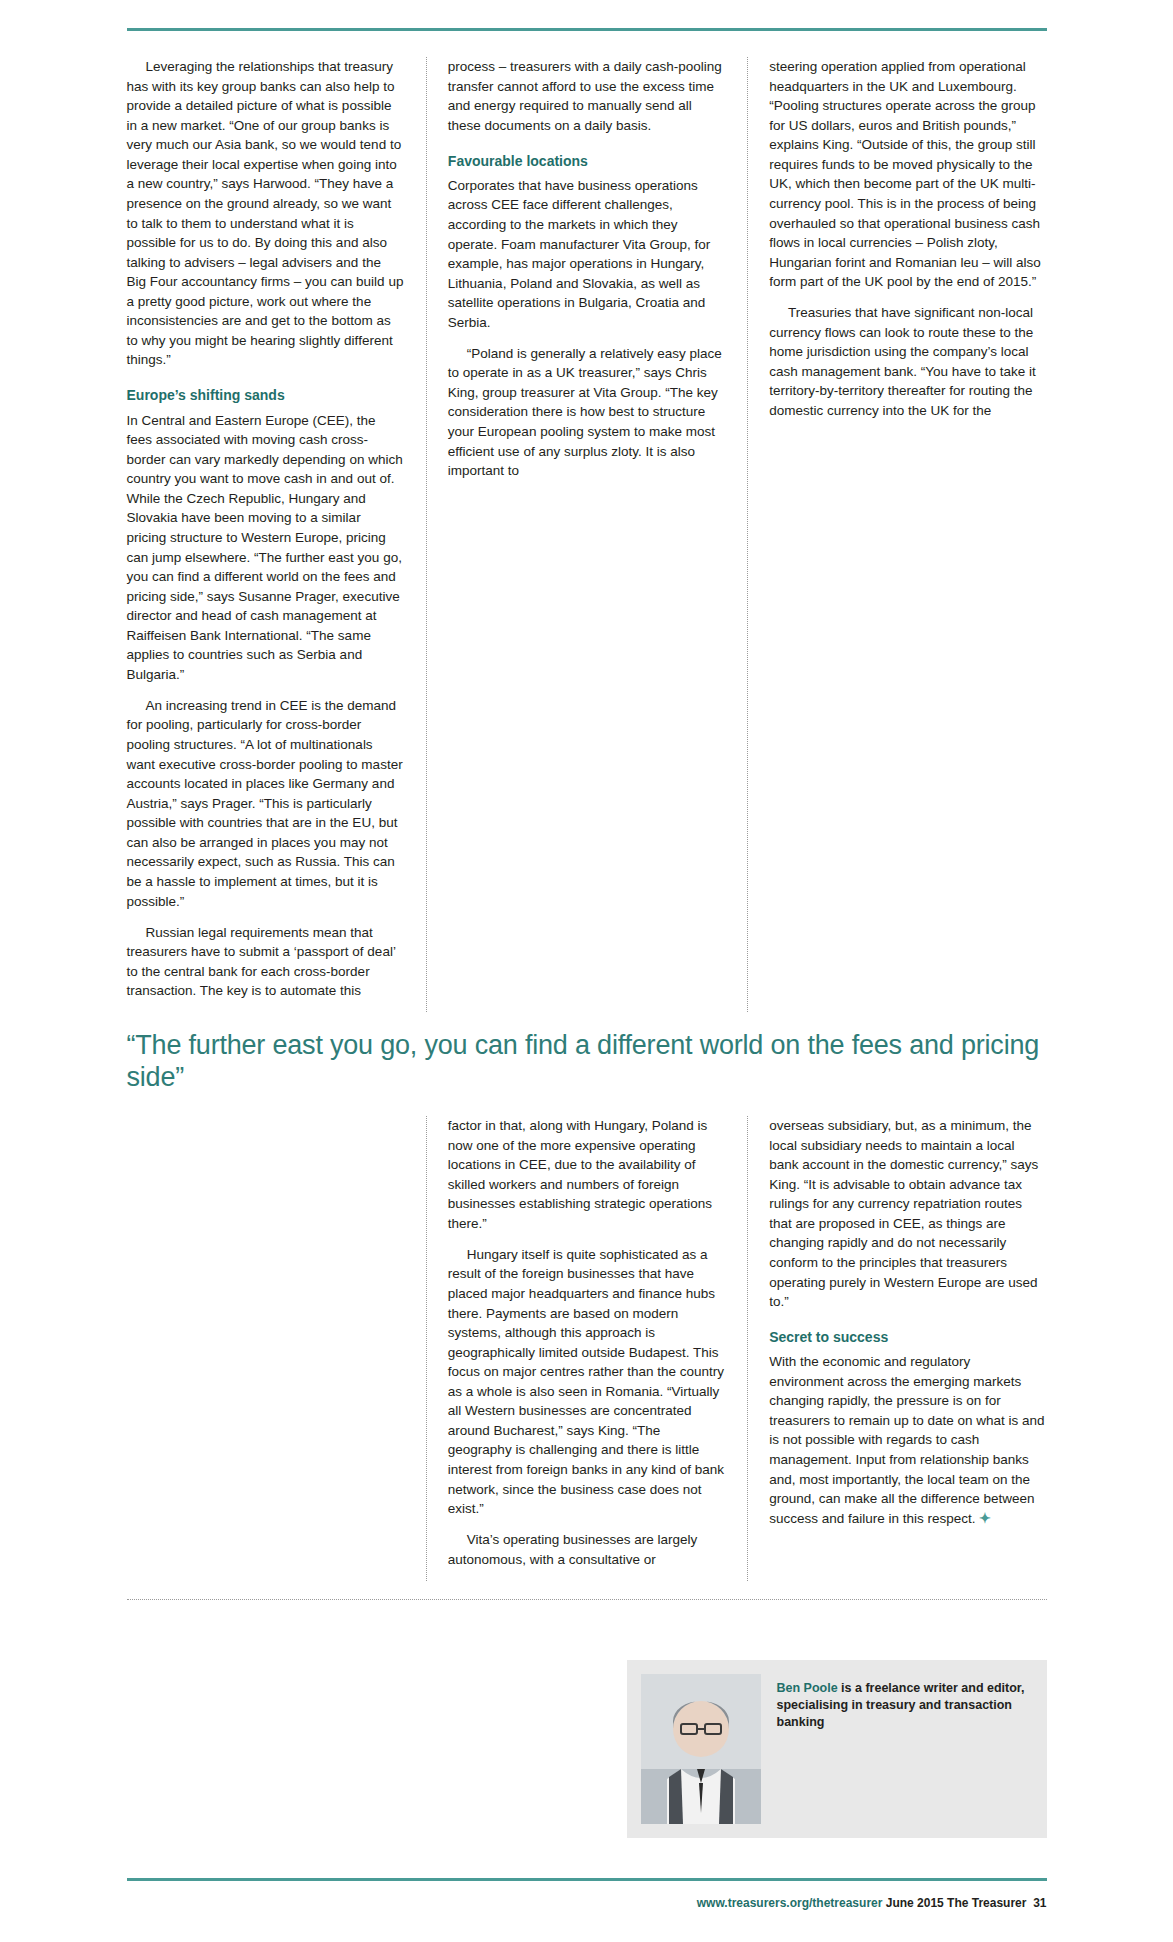Leveraging the relationships that treasury has with its key group banks can also help to provide a detailed picture of what is possible in a new market. “One of our group banks is very much our Asia bank, so we would tend to leverage their local expertise when going into a new country,” says Harwood. “They have a presence on the ground already, so we want to talk to them to understand what it is possible for us to do. By doing this and also talking to advisers – legal advisers and the Big Four accountancy firms – you can build up a pretty good picture, work out where the inconsistencies are and get to the bottom as to why you might be hearing slightly different things.”
Europe’s shifting sands
In Central and Eastern Europe (CEE), the fees associated with moving cash cross-border can vary markedly depending on which country you want to move cash in and out of. While the Czech Republic, Hungary and Slovakia have been moving to a similar pricing structure to Western Europe, pricing can jump elsewhere. “The further east you go, you can find a different world on the fees and pricing side,” says Susanne Prager, executive director and head of cash management at Raiffeisen Bank International. “The same applies to countries such as Serbia and Bulgaria.”
An increasing trend in CEE is the demand for pooling, particularly for cross-border pooling structures. “A lot of multinationals want executive cross-border pooling to master accounts located in places like Germany and Austria,” says Prager. “This is particularly possible with countries that are in the EU, but can also be arranged in places you may not necessarily expect, such as Russia. This can be a hassle to implement at times, but it is possible.”
Russian legal requirements mean that treasurers have to submit a ‘passport of deal’ to the central bank for each cross-border transaction. The key is to automate this
process – treasurers with a daily cash-pooling transfer cannot afford to use the excess time and energy required to manually send all these documents on a daily basis.
Favourable locations
Corporates that have business operations across CEE face different challenges, according to the markets in which they operate. Foam manufacturer Vita Group, for example, has major operations in Hungary, Lithuania, Poland and Slovakia, as well as satellite operations in Bulgaria, Croatia and Serbia.
“Poland is generally a relatively easy place to operate in as a UK treasurer,” says Chris King, group treasurer at Vita Group. “The key consideration there is how best to structure your European pooling system to make most efficient use of any surplus zloty. It is also important to
steering operation applied from operational headquarters in the UK and Luxembourg. “Pooling structures operate across the group for US dollars, euros and British pounds,” explains King. “Outside of this, the group still requires funds to be moved physically to the UK, which then become part of the UK multi-currency pool. This is in the process of being overhauled so that operational business cash flows in local currencies – Polish zloty, Hungarian forint and Romanian leu – will also form part of the UK pool by the end of 2015.”
Treasuries that have significant non-local currency flows can look to route these to the home jurisdiction using the company’s local cash management bank. “You have to take it territory-by-territory thereafter for routing the domestic currency into the UK for the
“The further east you go, you can find a different world on the fees and pricing side”
factor in that, along with Hungary, Poland is now one of the more expensive operating locations in CEE, due to the availability of skilled workers and numbers of foreign businesses establishing strategic operations there.”
Hungary itself is quite sophisticated as a result of the foreign businesses that have placed major headquarters and finance hubs there. Payments are based on modern systems, although this approach is geographically limited outside Budapest. This focus on major centres rather than the country as a whole is also seen in Romania. “Virtually all Western businesses are concentrated around Bucharest,” says King. “The geography is challenging and there is little interest from foreign banks in any kind of bank network, since the business case does not exist.”
Vita’s operating businesses are largely autonomous, with a consultative or
overseas subsidiary, but, as a minimum, the local subsidiary needs to maintain a local bank account in the domestic currency,” says King. “It is advisable to obtain advance tax rulings for any currency repatriation routes that are proposed in CEE, as things are changing rapidly and do not necessarily conform to the principles that treasurers operating purely in Western Europe are used to.”
Secret to success
With the economic and regulatory environment across the emerging markets changing rapidly, the pressure is on for treasurers to remain up to date on what is and is not possible with regards to cash management. Input from relationship banks and, most importantly, the local team on the ground, can make all the difference between success and failure in this respect. ✦
Ben Poole is a freelance writer and editor, specialising in treasury and transaction banking
www.treasurers.org/thetreasurer June 2015 The Treasurer 31